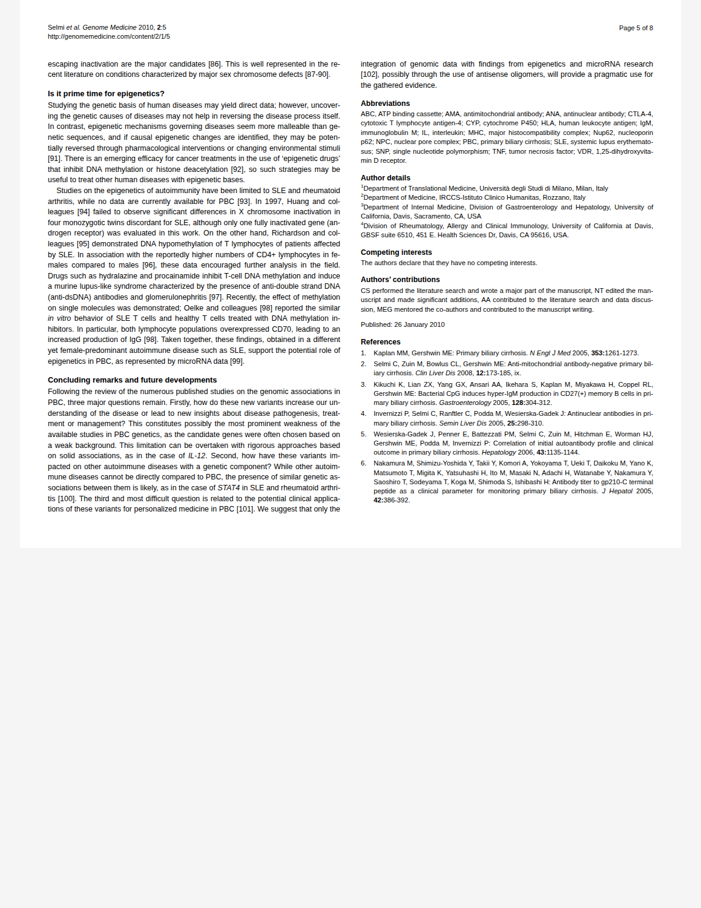Selmi et al. Genome Medicine 2010, 2:5
http://genomemedicine.com/content/2/1/5
Page 5 of 8
escaping inactivation are the major candidates [86]. This is well represented in the recent literature on conditions characterized by major sex chromosome defects [87-90].
Is it prime time for epigenetics?
Studying the genetic basis of human diseases may yield direct data; however, uncovering the genetic causes of diseases may not help in reversing the disease process itself. In contrast, epigenetic mechanisms governing diseases seem more malleable than genetic sequences, and if causal epigenetic changes are identified, they may be potentially reversed through pharmacological interventions or changing environmental stimuli [91]. There is an emerging efficacy for cancer treatments in the use of ‘epigenetic drugs’ that inhibit DNA methylation or histone deacetylation [92], so such strategies may be useful to treat other human diseases with epigenetic bases.
Studies on the epigenetics of autoimmunity have been limited to SLE and rheumatoid arthritis, while no data are currently available for PBC [93]. In 1997, Huang and colleagues [94] failed to observe significant differences in X chromosome inactivation in four monozygotic twins discordant for SLE, although only one fully inactivated gene (androgen receptor) was evaluated in this work. On the other hand, Richardson and colleagues [95] demonstrated DNA hypomethylation of T lymphocytes of patients affected by SLE. In association with the reportedly higher numbers of CD4+ lymphocytes in females compared to males [96], these data encouraged further analysis in the field. Drugs such as hydralazine and procainamide inhibit T-cell DNA methylation and induce a murine lupus-like syndrome characterized by the presence of anti-double strand DNA (anti-dsDNA) antibodies and glomerulonephritis [97]. Recently, the effect of methylation on single molecules was demonstrated; Oelke and colleagues [98] reported the similar in vitro behavior of SLE T cells and healthy T cells treated with DNA methylation inhibitors. In particular, both lymphocyte populations overexpressed CD70, leading to an increased production of IgG [98]. Taken together, these findings, obtained in a different yet female-predominant autoimmune disease such as SLE, support the potential role of epigenetics in PBC, as represented by microRNA data [99].
Concluding remarks and future developments
Following the review of the numerous published studies on the genomic associations in PBC, three major questions remain. Firstly, how do these new variants increase our understanding of the disease or lead to new insights about disease pathogenesis, treatment or management? This constitutes possibly the most prominent weakness of the available studies in PBC genetics, as the candidate genes were often chosen based on a weak background. This limitation can be overtaken with rigorous approaches based on solid associations, as in the case of IL-12. Second, how have these variants impacted on other autoimmune diseases with a genetic component? While other autoimmune diseases cannot be directly compared to PBC, the presence of similar genetic associations between them is likely, as in the case of STAT4 in SLE and rheumatoid arthritis [100]. The third and most difficult question is related to the potential clinical applications of these variants for personalized medicine in PBC [101]. We suggest that only the integration of genomic data with findings from epigenetics and microRNA research [102], possibly through the use of antisense oligomers, will provide a pragmatic use for the gathered evidence.
Abbreviations
ABC, ATP binding cassette; AMA, antimitochondrial antibody; ANA, antinuclear antibody; CTLA-4, cytotoxic T lymphocyte antigen-4; CYP, cytochrome P450; HLA, human leukocyte antigen; IgM, immunoglobulin M; IL, interleukin; MHC, major histocompatibility complex; Nup62, nucleoporin p62; NPC, nuclear pore complex; PBC, primary biliary cirrhosis; SLE, systemic lupus erythematosus; SNP, single nucleotide polymorphism; TNF, tumor necrosis factor; VDR, 1,25-dihydroxyvitamin D receptor.
Author details
1Department of Translational Medicine, Università degli Studi di Milano, Milan, Italy
2Department of Medicine, IRCCS-Istituto Clinico Humanitas, Rozzano, Italy
3Department of Internal Medicine, Division of Gastroenterology and Hepatology, University of California, Davis, Sacramento, CA, USA
4Division of Rheumatology, Allergy and Clinical Immunology, University of California at Davis, GBSF suite 6510, 451 E. Health Sciences Dr, Davis, CA 95616, USA.
Competing interests
The authors declare that they have no competing interests.
Authors’ contributions
CS performed the literature search and wrote a major part of the manuscript, NT edited the manuscript and made significant additions, AA contributed to the literature search and data discussion, MEG mentored the co-authors and contributed to the manuscript writing.
Published: 26 January 2010
References
1. Kaplan MM, Gershwin ME: Primary biliary cirrhosis. N Engl J Med 2005, 353: 1261-1273.
2. Selmi C, Zuin M, Bowlus CL, Gershwin ME: Anti-mitochondrial antibody-negative primary biliary cirrhosis. Clin Liver Dis 2008, 12: 173-185, ix.
3. Kikuchi K, Lian ZX, Yang GX, Ansari AA, Ikehara S, Kaplan M, Miyakawa H, Coppel RL, Gershwin ME: Bacterial CpG induces hyper-IgM production in CD27(+) memory B cells in primary biliary cirrhosis. Gastroenterology 2005, 128: 304-312.
4. Invernizzi P, Selmi C, Ranftler C, Podda M, Wesierska-Gadek J: Antinuclear antibodies in primary biliary cirrhosis. Semin Liver Dis 2005, 25: 298-310.
5. Wesierska-Gadek J, Penner E, Battezzati PM, Selmi C, Zuin M, Hitchman E, Worman HJ, Gershwin ME, Podda M, Invernizzi P: Correlation of initial autoantibody profile and clinical outcome in primary biliary cirrhosis. Hepatology 2006, 43: 1135-1144.
6. Nakamura M, Shimizu-Yoshida Y, Takii Y, Komori A, Yokoyama T, Ueki T, Daikoku M, Yano K, Matsumoto T, Migita K, Yatsuhashi H, Ito M, Masaki N, Adachi H, Watanabe Y, Nakamura Y, Saoshiro T, Sodeyama T, Koga M, Shimoda S, Ishibashi H: Antibody titer to gp210-C terminal peptide as a clinical parameter for monitoring primary biliary cirrhosis. J Hepatol 2005, 42: 386-392.